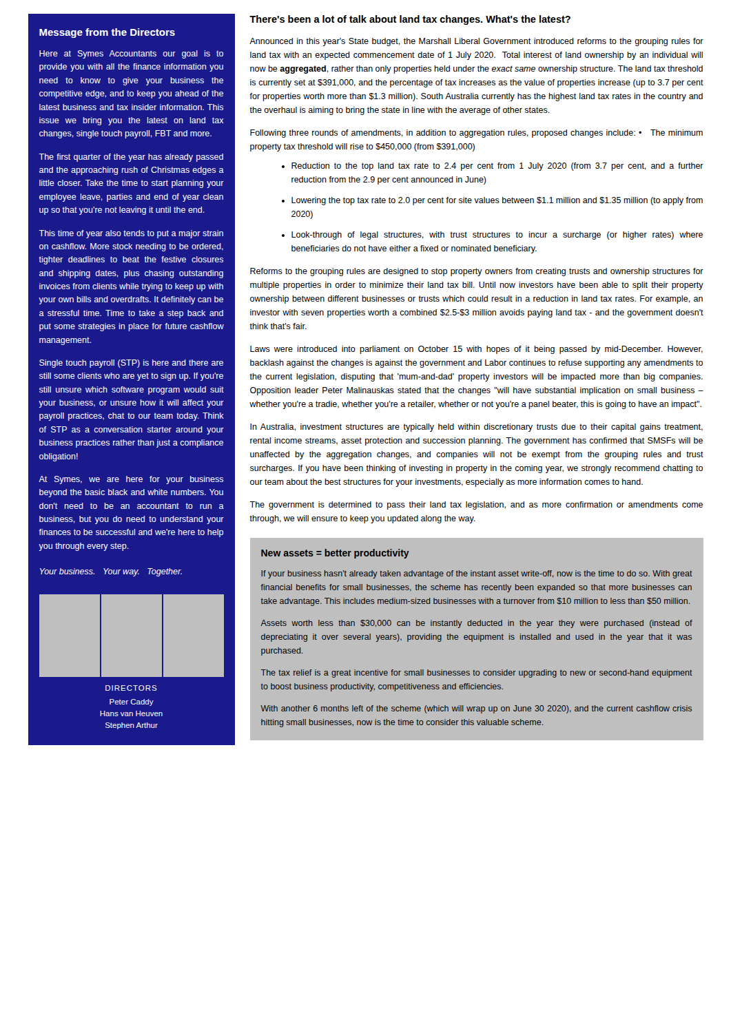Message from the Directors
Here at Symes Accountants our goal is to provide you with all the finance information you need to know to give your business the competitive edge, and to keep you ahead of the latest business and tax insider information. This issue we bring you the latest on land tax changes, single touch payroll, FBT and more.
The first quarter of the year has already passed and the approaching rush of Christmas edges a little closer. Take the time to start planning your employee leave, parties and end of year clean up so that you're not leaving it until the end.
This time of year also tends to put a major strain on cashflow. More stock needing to be ordered, tighter deadlines to beat the festive closures and shipping dates, plus chasing outstanding invoices from clients while trying to keep up with your own bills and overdrafts. It definitely can be a stressful time. Time to take a step back and put some strategies in place for future cashflow management.
Single touch payroll (STP) is here and there are still some clients who are yet to sign up. If you're still unsure which software program would suit your business, or unsure how it will affect your payroll practices, chat to our team today. Think of STP as a conversation starter around your business practices rather than just a compliance obligation!
At Symes, we are here for your business beyond the basic black and white numbers. You don't need to be an accountant to run a business, but you do need to understand your finances to be successful and we're here to help you through every step.
Your business. Your way. Together.
DIRECTORS
Peter Caddy
Hans van Heuven
Stephen Arthur
There's been a lot of talk about land tax changes. What's the latest?
Announced in this year's State budget, the Marshall Liberal Government introduced reforms to the grouping rules for land tax with an expected commencement date of 1 July 2020. Total interest of land ownership by an individual will now be aggregated, rather than only properties held under the exact same ownership structure. The land tax threshold is currently set at $391,000, and the percentage of tax increases as the value of properties increase (up to 3.7 per cent for properties worth more than $1.3 million). South Australia currently has the highest land tax rates in the country and the overhaul is aiming to bring the state in line with the average of other states.
Following three rounds of amendments, in addition to aggregation rules, proposed changes include: • The minimum property tax threshold will rise to $450,000 (from $391,000)
Reduction to the top land tax rate to 2.4 per cent from 1 July 2020 (from 3.7 per cent, and a further reduction from the 2.9 per cent announced in June)
Lowering the top tax rate to 2.0 per cent for site values between $1.1 million and $1.35 million (to apply from 2020)
Look-through of legal structures, with trust structures to incur a surcharge (or higher rates) where beneficiaries do not have either a fixed or nominated beneficiary.
Reforms to the grouping rules are designed to stop property owners from creating trusts and ownership structures for multiple properties in order to minimize their land tax bill. Until now investors have been able to split their property ownership between different businesses or trusts which could result in a reduction in land tax rates. For example, an investor with seven properties worth a combined $2.5-$3 million avoids paying land tax - and the government doesn't think that's fair.
Laws were introduced into parliament on October 15 with hopes of it being passed by mid-December. However, backlash against the changes is against the government and Labor continues to refuse supporting any amendments to the current legislation, disputing that 'mum-and-dad' property investors will be impacted more than big companies. Opposition leader Peter Malinauskas stated that the changes "will have substantial implication on small business – whether you're a tradie, whether you're a retailer, whether or not you're a panel beater, this is going to have an impact".
In Australia, investment structures are typically held within discretionary trusts due to their capital gains treatment, rental income streams, asset protection and succession planning. The government has confirmed that SMSFs will be unaffected by the aggregation changes, and companies will not be exempt from the grouping rules and trust surcharges. If you have been thinking of investing in property in the coming year, we strongly recommend chatting to our team about the best structures for your investments, especially as more information comes to hand.
The government is determined to pass their land tax legislation, and as more confirmation or amendments come through, we will ensure to keep you updated along the way.
New assets = better productivity
If your business hasn't already taken advantage of the instant asset write-off, now is the time to do so. With great financial benefits for small businesses, the scheme has recently been expanded so that more businesses can take advantage. This includes medium-sized businesses with a turnover from $10 million to less than $50 million.
Assets worth less than $30,000 can be instantly deducted in the year they were purchased (instead of depreciating it over several years), providing the equipment is installed and used in the year that it was purchased.
The tax relief is a great incentive for small businesses to consider upgrading to new or second-hand equipment to boost business productivity, competitiveness and efficiencies.
With another 6 months left of the scheme (which will wrap up on June 30 2020), and the current cashflow crisis hitting small businesses, now is the time to consider this valuable scheme.